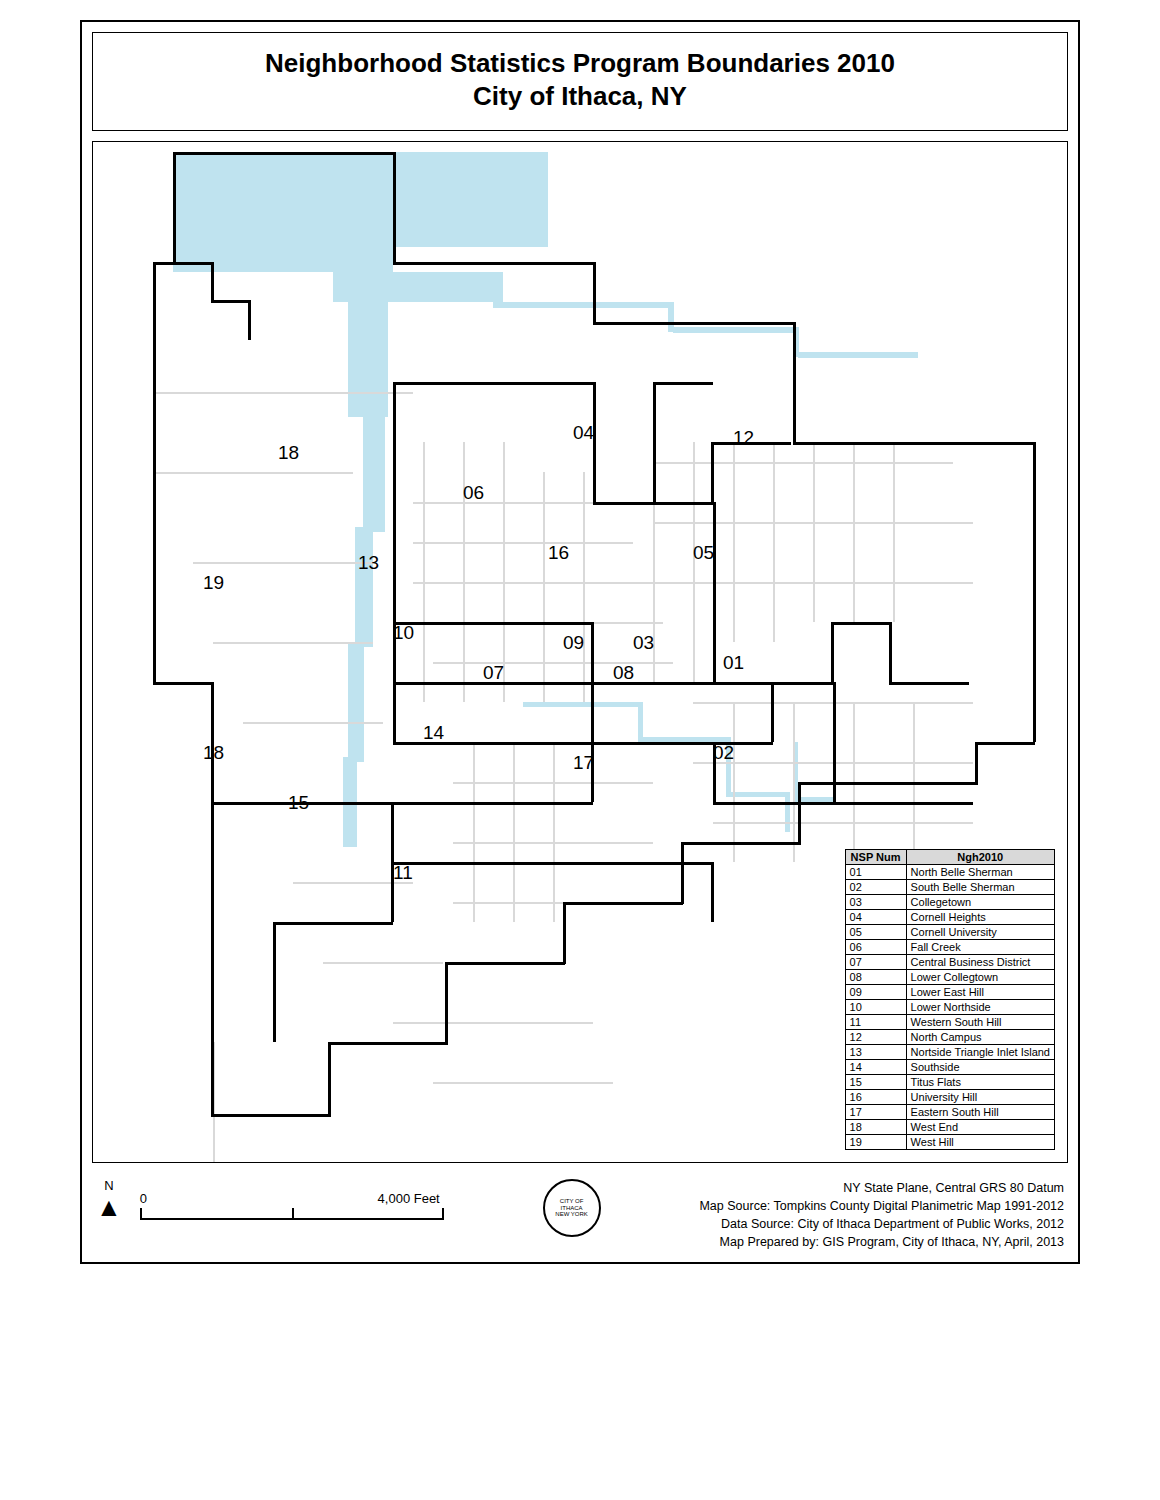Neighborhood Statistics Program Boundaries 2010
City of Ithaca, NY
18
19
13
06
04
12
05
16
10
07
09
03
08
01
14
17
02
18
15
11
| NSP Num | Ngh2010 |
| --- | --- |
| 01 | North Belle Sherman |
| 02 | South Belle Sherman |
| 03 | Collegetown |
| 04 | Cornell Heights |
| 05 | Cornell University |
| 06 | Fall Creek |
| 07 | Central Business District |
| 08 | Lower Collegtown |
| 09 | Lower East Hill |
| 10 | Lower Northside |
| 11 | Western South Hill |
| 12 | North Campus |
| 13 | Nortside Triangle Inlet Island |
| 14 | Southside |
| 15 | Titus Flats |
| 16 | University Hill |
| 17 | Eastern South Hill |
| 18 | West End |
| 19 | West Hill |
N ▲
0 4,000 Feet
CITY OF
ITHACA
NEW YORK
NY State Plane, Central GRS 80 Datum
Map Source: Tompkins County Digital Planimetric Map 1991-2012
Data Source: City of Ithaca Department of Public Works, 2012
Map Prepared by: GIS Program, City of Ithaca, NY, April, 2013